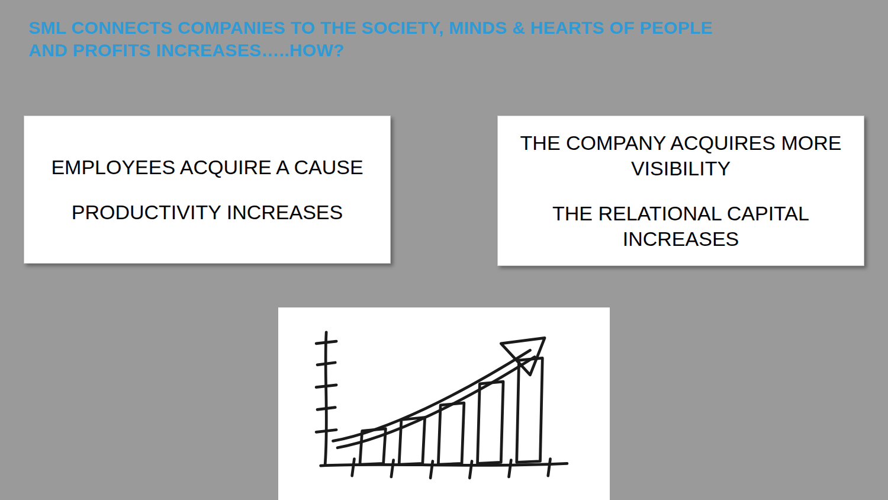SML connects companies to the society, minds & hearts of people and profits increases…..how?
Employees acquire a cause
Productivity increases
The company acquires more visibility
The relational capital increases